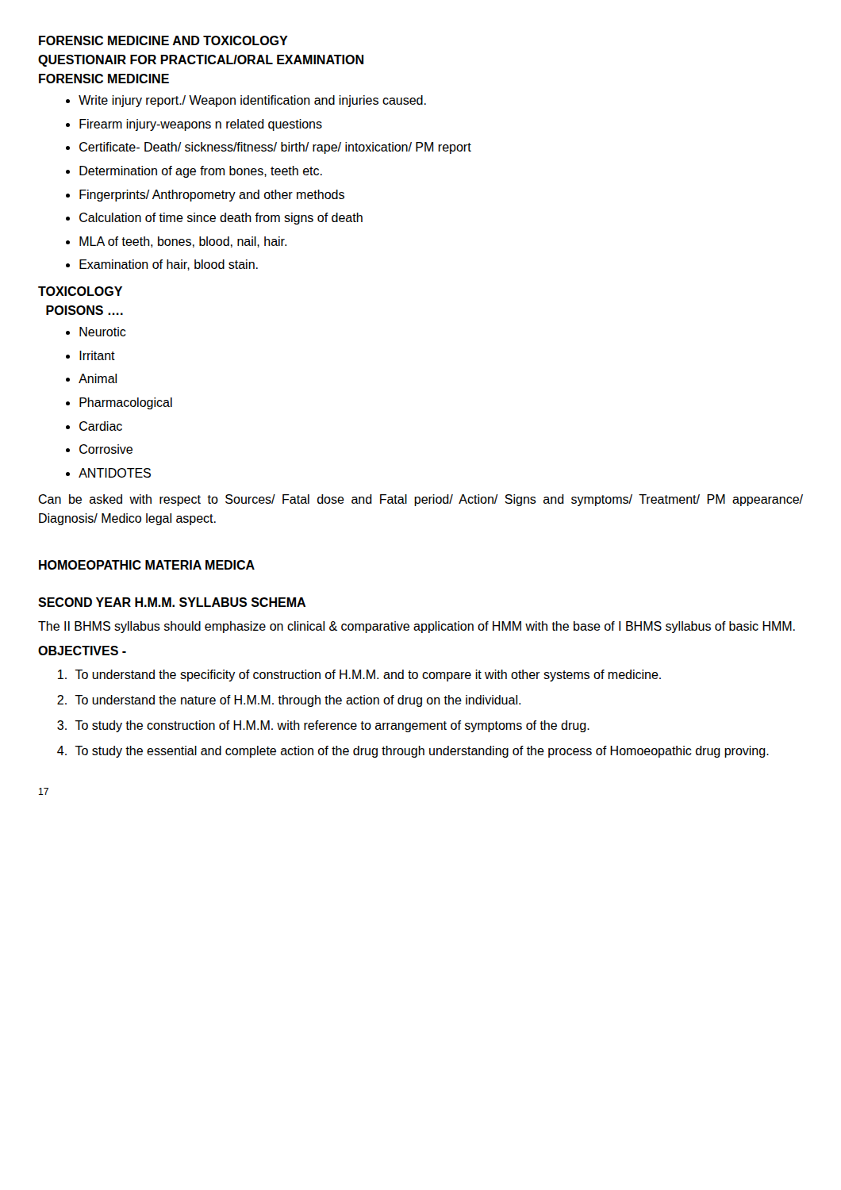FORENSIC MEDICINE AND TOXICOLOGY
QUESTIONAIR FOR PRACTICAL/ORAL EXAMINATION
FORENSIC MEDICINE
Write injury report./ Weapon identification and injuries caused.
Firearm injury-weapons n related questions
Certificate- Death/ sickness/fitness/ birth/ rape/ intoxication/ PM report
Determination of age from bones, teeth etc.
Fingerprints/ Anthropometry and other methods
Calculation of time since death from signs of death
MLA of teeth, bones, blood, nail, hair.
Examination of hair, blood stain.
TOXICOLOGY
POISONS ….
Neurotic
Irritant
Animal
Pharmacological
Cardiac
Corrosive
ANTIDOTES
Can be asked with respect to Sources/ Fatal dose and Fatal period/ Action/ Signs and symptoms/ Treatment/ PM appearance/ Diagnosis/ Medico legal aspect.
HOMOEOPATHIC MATERIA MEDICA
SECOND YEAR H.M.M. SYLLABUS SCHEMA
The II BHMS syllabus should emphasize on clinical & comparative application of HMM with the base of I BHMS syllabus of basic HMM.
OBJECTIVES -
To understand the specificity of construction of H.M.M. and to compare it with other systems of medicine.
To understand the nature of H.M.M. through the action of drug on the individual.
To study the construction of H.M.M. with reference to arrangement of symptoms of the drug.
To study the essential and complete action of the drug through understanding of the process of Homoeopathic drug proving.
17